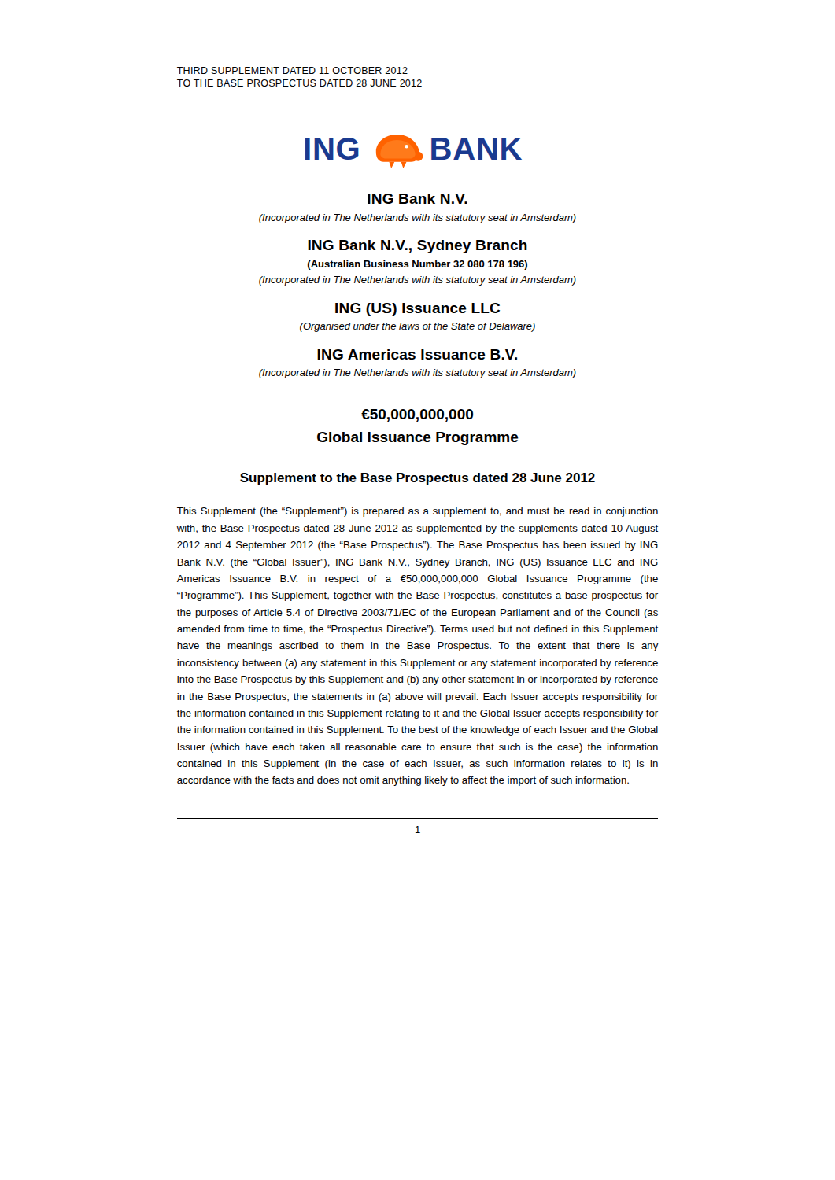THIRD SUPPLEMENT DATED 11 OCTOBER 2012
TO THE BASE PROSPECTUS DATED 28 JUNE 2012
ING BANK
ING Bank N.V.
(Incorporated in The Netherlands with its statutory seat in Amsterdam)
ING Bank N.V., Sydney Branch
(Australian Business Number 32 080 178 196)
(Incorporated in The Netherlands with its statutory seat in Amsterdam)
ING (US) Issuance LLC
(Organised under the laws of the State of Delaware)
ING Americas Issuance B.V.
(Incorporated in The Netherlands with its statutory seat in Amsterdam)
€50,000,000,000
Global Issuance Programme
Supplement to the Base Prospectus dated 28 June 2012
This Supplement (the “Supplement”) is prepared as a supplement to, and must be read in conjunction with, the Base Prospectus dated 28 June 2012 as supplemented by the supplements dated 10 August 2012 and 4 September 2012 (the “Base Prospectus”). The Base Prospectus has been issued by ING Bank N.V. (the “Global Issuer”), ING Bank N.V., Sydney Branch, ING (US) Issuance LLC and ING Americas Issuance B.V. in respect of a €50,000,000,000 Global Issuance Programme (the “Programme”). This Supplement, together with the Base Prospectus, constitutes a base prospectus for the purposes of Article 5.4 of Directive 2003/71/EC of the European Parliament and of the Council (as amended from time to time, the “Prospectus Directive”). Terms used but not defined in this Supplement have the meanings ascribed to them in the Base Prospectus. To the extent that there is any inconsistency between (a) any statement in this Supplement or any statement incorporated by reference into the Base Prospectus by this Supplement and (b) any other statement in or incorporated by reference in the Base Prospectus, the statements in (a) above will prevail. Each Issuer accepts responsibility for the information contained in this Supplement relating to it and the Global Issuer accepts responsibility for the information contained in this Supplement. To the best of the knowledge of each Issuer and the Global Issuer (which have each taken all reasonable care to ensure that such is the case) the information contained in this Supplement (in the case of each Issuer, as such information relates to it) is in accordance with the facts and does not omit anything likely to affect the import of such information.
1